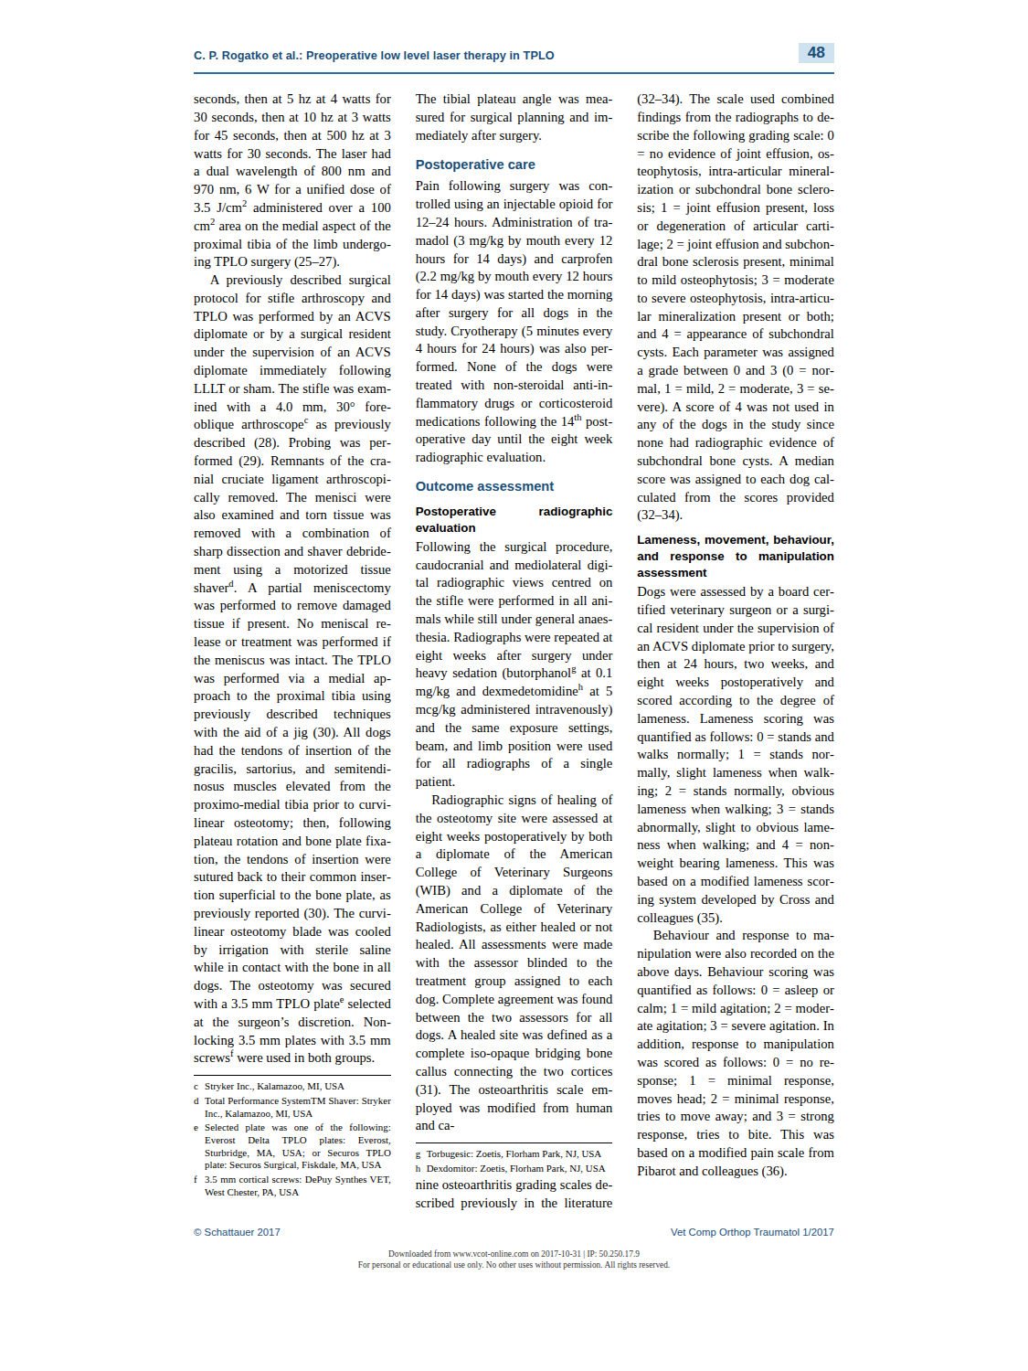C. P. Rogatko et al.: Preoperative low level laser therapy in TPLO
48
seconds, then at 5 hz at 4 watts for 30 seconds, then at 10 hz at 3 watts for 45 seconds, then at 500 hz at 3 watts for 30 seconds. The laser had a dual wavelength of 800 nm and 970 nm, 6 W for a unified dose of 3.5 J/cm2 administered over a 100 cm2 area on the medial aspect of the proximal tibia of the limb undergoing TPLO surgery (25–27).
A previously described surgical protocol for stifle arthroscopy and TPLO was performed by an ACVS diplomate or by a surgical resident under the supervision of an ACVS diplomate immediately following LLLT or sham. The stifle was examined with a 4.0 mm, 30° fore-oblique arthroscopec as previously described (28). Probing was performed (29). Remnants of the cranial cruciate ligament arthroscopically removed. The menisci were also examined and torn tissue was removed with a combination of sharp dissection and shaver debridement using a motorized tissue shaverd. A partial meniscectomy was performed to remove damaged tissue if present. No meniscal release or treatment was performed if the meniscus was intact. The TPLO was performed via a medial approach to the proximal tibia using previously described techniques with the aid of a jig (30). All dogs had the tendons of insertion of the gracilis, sartorius, and semitendinosus muscles elevated from the proximo-medial tibia prior to curvilinear osteotomy; then, following plateau rotation and bone plate fixation, the tendons of insertion were sutured back to their common insertion superficial to the bone plate, as previously reported (30). The curvilinear osteotomy blade was cooled by irrigation with sterile saline while in contact with the bone in all dogs. The osteotomy was secured with a 3.5 mm TPLO platee selected at the surgeon’s discretion. Non-locking 3.5 mm plates with 3.5 mm screwsf were used in both groups.
c
Stryker Inc., Kalamazoo, MI, USA
d
Total Performance SystemTM Shaver: Stryker Inc., Kalamazoo, MI, USA
e
Selected plate was one of the following: Everost Delta TPLO plates: Everost, Sturbridge, MA, USA; or Securos TPLO plate: Securos Surgical, Fiskdale, MA, USA
f
3.5 mm cortical screws: DePuy Synthes VET, West Chester, PA, USA
The tibial plateau angle was measured for surgical planning and immediately after surgery.
Postoperative care
Pain following surgery was controlled using an injectable opioid for 12–24 hours. Administration of tramadol (3 mg/kg by mouth every 12 hours for 14 days) and carprofen (2.2 mg/kg by mouth every 12 hours for 14 days) was started the morning after surgery for all dogs in the study. Cryotherapy (5 minutes every 4 hours for 24 hours) was also performed. None of the dogs were treated with non-steroidal anti-inflammatory drugs or corticosteroid medications following the 14th postoperative day until the eight week radiographic evaluation.
Outcome assessment
Postoperative radiographic evaluation
Following the surgical procedure, caudocranial and mediolateral digital radiographic views centred on the stifle were performed in all animals while still under general anaesthesia. Radiographs were repeated at eight weeks after surgery under heavy sedation (butorphanolg at 0.1 mg/kg and dexmedetomidineh at 5 mcg/kg administered intravenously) and the same exposure settings, beam, and limb position were used for all radiographs of a single patient.
Radiographic signs of healing of the osteotomy site were assessed at eight weeks postoperatively by both a diplomate of the American College of Veterinary Surgeons (WIB) and a diplomate of the American College of Veterinary Radiologists, as either healed or not healed. All assessments were made with the assessor blinded to the treatment group assigned to each dog. Complete agreement was found between the two assessors for all dogs. A healed site was defined as a complete iso-opaque bridging bone callus connecting the two cortices (31). The osteoarthritis scale employed was modified from human and ca-
g
Torbugesic: Zoetis, Florham Park, NJ, USA
h
Dexdomitor: Zoetis, Florham Park, NJ, USA
nine osteoarthritis grading scales described previously in the literature (32–34). The scale used combined findings from the radiographs to describe the following grading scale: 0 = no evidence of joint effusion, osteophytosis, intra-articular mineralization or subchondral bone sclerosis; 1 = joint effusion present, loss or degeneration of articular cartilage; 2 = joint effusion and subchondral bone sclerosis present, minimal to mild osteophytosis; 3 = moderate to severe osteophytosis, intra-articular mineralization present or both; and 4 = appearance of subchondral cysts. Each parameter was assigned a grade between 0 and 3 (0 = normal, 1 = mild, 2 = moderate, 3 = severe). A score of 4 was not used in any of the dogs in the study since none had radiographic evidence of subchondral bone cysts. A median score was assigned to each dog calculated from the scores provided (32–34).
Lameness, movement, behaviour, and response to manipulation assessment
Dogs were assessed by a board certified veterinary surgeon or a surgical resident under the supervision of an ACVS diplomate prior to surgery, then at 24 hours, two weeks, and eight weeks postoperatively and scored according to the degree of lameness. Lameness scoring was quantified as follows: 0 = stands and walks normally; 1 = stands normally, slight lameness when walking; 2 = stands normally, obvious lameness when walking; 3 = stands abnormally, slight to obvious lameness when walking; and 4 = non-weight bearing lameness. This was based on a modified lameness scoring system developed by Cross and colleagues (35).
Behaviour and response to manipulation were also recorded on the above days. Behaviour scoring was quantified as follows: 0 = asleep or calm; 1 = mild agitation; 2 = moderate agitation; 3 = severe agitation. In addition, response to manipulation was scored as follows: 0 = no response; 1 = minimal response, moves head; 2 = minimal response, tries to move away; and 3 = strong response, tries to bite. This was based on a modified pain scale from Pibarot and colleagues (36).
© Schattauer 2017
Vet Comp Orthop Traumatol 1/2017
Downloaded from www.vcot-online.com on 2017-10-31 | IP: 50.250.17.9
For personal or educational use only. No other uses without permission. All rights reserved.